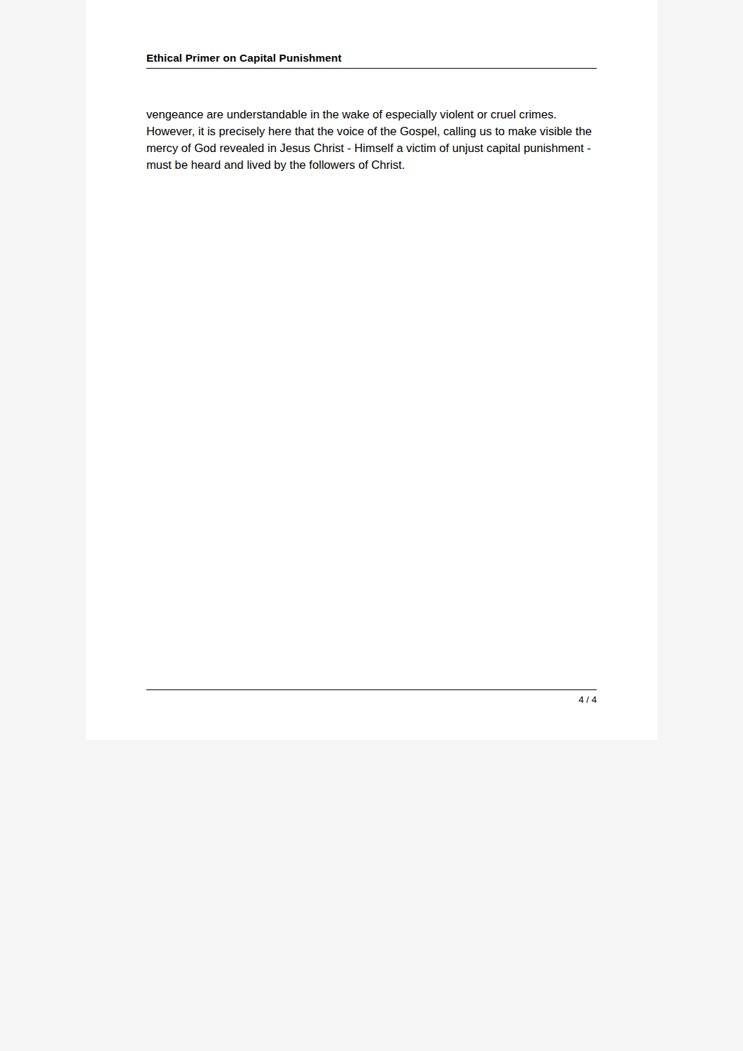Ethical Primer on Capital Punishment
vengeance are understandable in the wake of especially violent or cruel crimes. However, it is precisely here that the voice of the Gospel, calling us to make visible the mercy of God revealed in Jesus Christ - Himself a victim of unjust capital punishment - must be heard and lived by the followers of Christ.
4 / 4